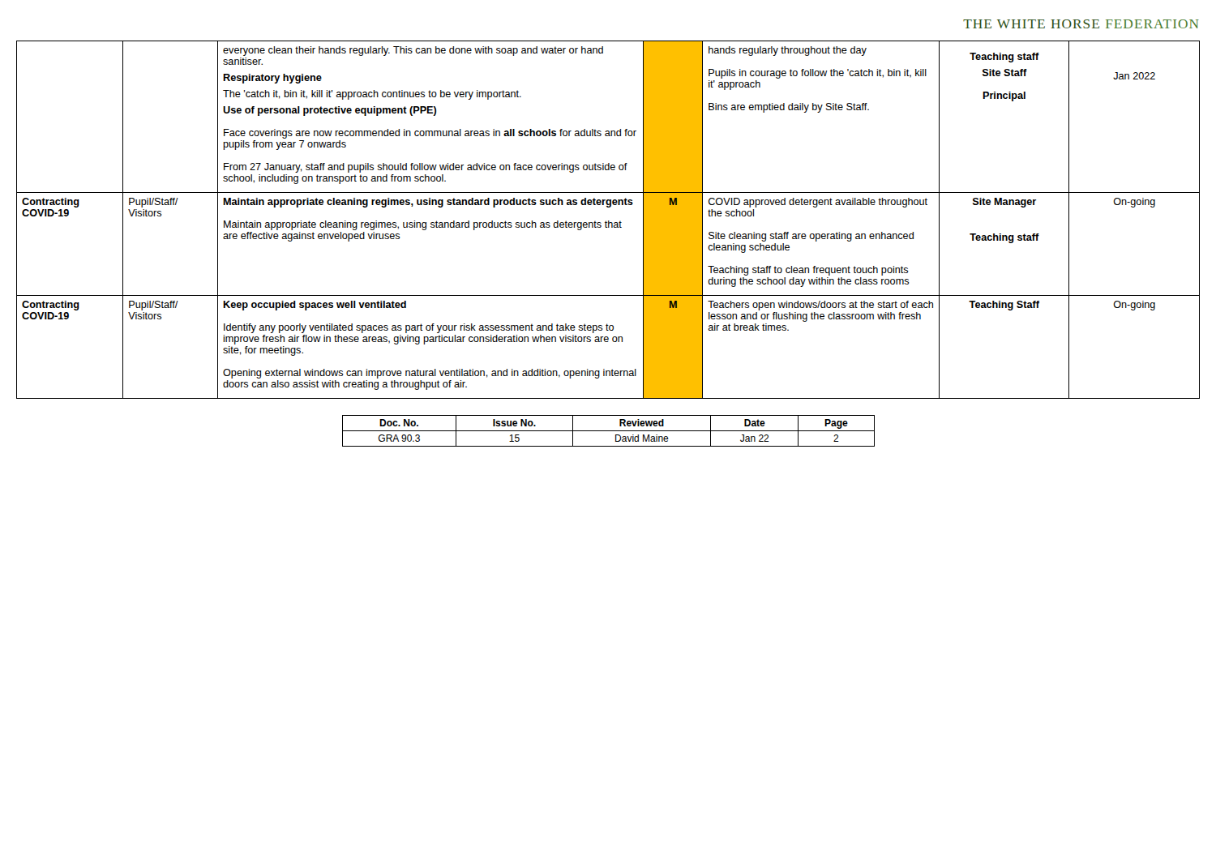THE WHITE HORSE FEDERATION
| | | everyone clean their hands regularly. This can be done with soap and water or hand sanitiser. Respiratory hygiene The 'catch it, bin it, kill it' approach continues to be very important. Use of personal protective equipment (PPE) Face coverings are now recommended in communal areas in all schools for adults and for pupils from year 7 onwards From 27 January, staff and pupils should follow wider advice on face coverings outside of school, including on transport to and from school. | | hands regularly throughout the day Pupils in courage to follow the 'catch it, bin it, kill it' approach Bins are emptied daily by Site Staff. | Teaching staff Site Staff Principal | Jan 2022 |
| Contracting COVID-19 | Pupil/Staff/ Visitors | Maintain appropriate cleaning regimes, using standard products such as detergents Maintain appropriate cleaning regimes, using standard products such as detergents that are effective against enveloped viruses | M | COVID approved detergent available throughout the school Site cleaning staff are operating an enhanced cleaning schedule Teaching staff to clean frequent touch points during the school day within the class rooms | Site Manager Teaching staff | On-going |
| Contracting COVID-19 | Pupil/Staff/ Visitors | Keep occupied spaces well ventilated Identify any poorly ventilated spaces as part of your risk assessment and take steps to improve fresh air flow in these areas, giving particular consideration when visitors are on site, for meetings. Opening external windows can improve natural ventilation, and in addition, opening internal doors can also assist with creating a throughput of air. | M | Teachers open windows/doors at the start of each lesson and or flushing the classroom with fresh air at break times. | Teaching Staff | On-going |
| Doc. No. | Issue No. | Reviewed | Date | Page |
| --- | --- | --- | --- | --- |
| GRA 90.3 | 15 | David Maine | Jan 22 | 2 |